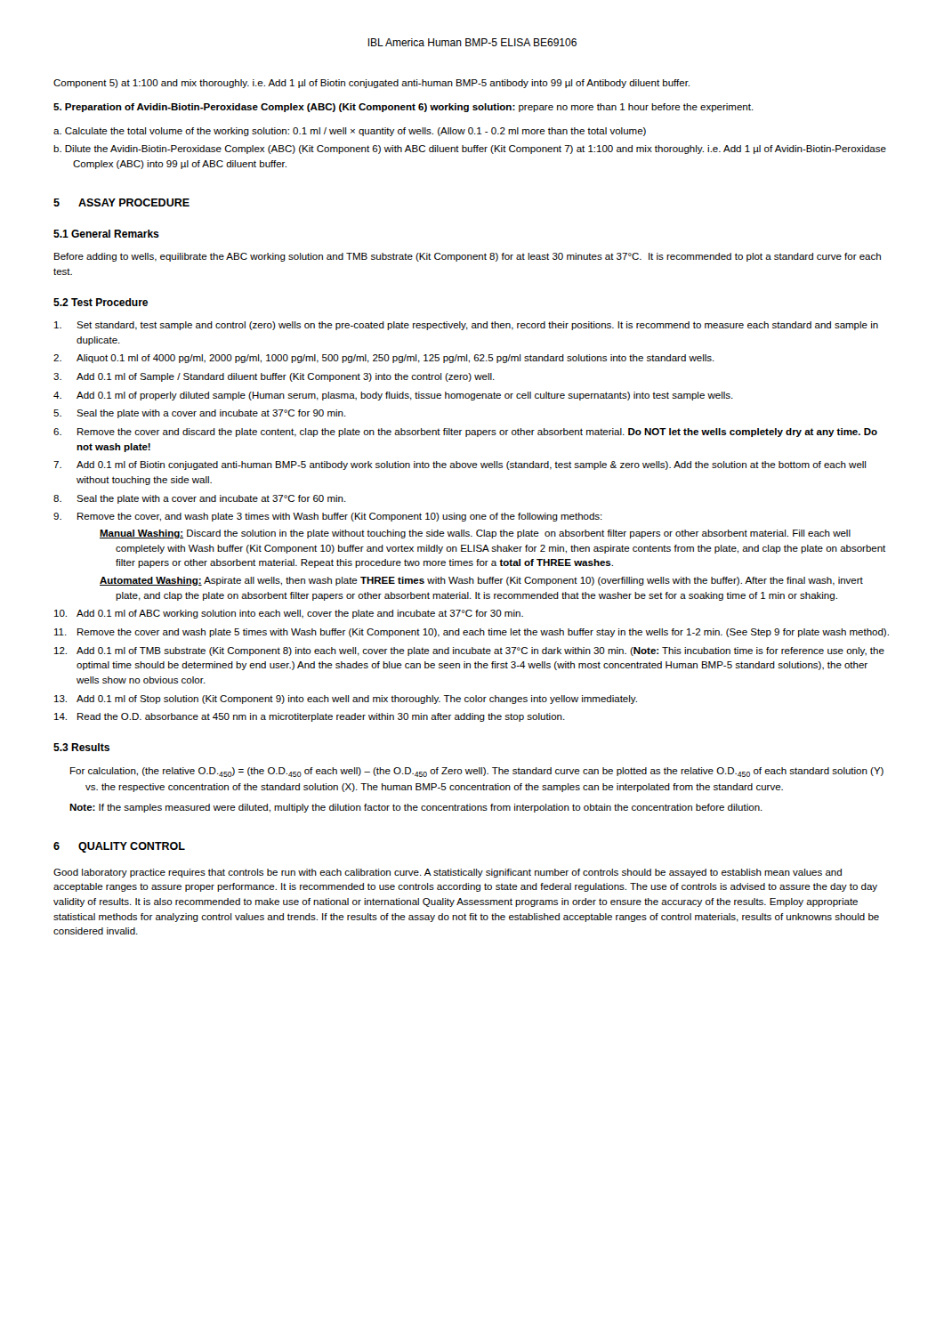IBL America Human BMP-5 ELISA BE69106
Component 5) at 1:100 and mix thoroughly. i.e. Add 1 µl of Biotin conjugated anti-human BMP-5 antibody into 99 µl of Antibody diluent buffer.
5. Preparation of Avidin-Biotin-Peroxidase Complex (ABC) (Kit Component 6) working solution: prepare no more than 1 hour before the experiment.
a. Calculate the total volume of the working solution: 0.1 ml / well × quantity of wells. (Allow 0.1 - 0.2 ml more than the total volume)
b. Dilute the Avidin-Biotin-Peroxidase Complex (ABC) (Kit Component 6) with ABC diluent buffer (Kit Component 7) at 1:100 and mix thoroughly. i.e. Add 1 µl of Avidin-Biotin-Peroxidase Complex (ABC) into 99 µl of ABC diluent buffer.
5 ASSAY PROCEDURE
5.1 General Remarks
Before adding to wells, equilibrate the ABC working solution and TMB substrate (Kit Component 8) for at least 30 minutes at 37°C. It is recommended to plot a standard curve for each test.
5.2 Test Procedure
Set standard, test sample and control (zero) wells on the pre-coated plate respectively, and then, record their positions. It is recommend to measure each standard and sample in duplicate.
Aliquot 0.1 ml of 4000 pg/ml, 2000 pg/ml, 1000 pg/ml, 500 pg/ml, 250 pg/ml, 125 pg/ml, 62.5 pg/ml standard solutions into the standard wells.
Add 0.1 ml of Sample / Standard diluent buffer (Kit Component 3) into the control (zero) well.
Add 0.1 ml of properly diluted sample (Human serum, plasma, body fluids, tissue homogenate or cell culture supernatants) into test sample wells.
Seal the plate with a cover and incubate at 37°C for 90 min.
Remove the cover and discard the plate content, clap the plate on the absorbent filter papers or other absorbent material. Do NOT let the wells completely dry at any time. Do not wash plate!
Add 0.1 ml of Biotin conjugated anti-human BMP-5 antibody work solution into the above wells (standard, test sample & zero wells). Add the solution at the bottom of each well without touching the side wall.
Seal the plate with a cover and incubate at 37°C for 60 min.
Remove the cover, and wash plate 3 times with Wash buffer (Kit Component 10) using one of the following methods:
Manual Washing: Discard the solution in the plate without touching the side walls. Clap the plate on absorbent filter papers or other absorbent material. Fill each well completely with Wash buffer (Kit Component 10) buffer and vortex mildly on ELISA shaker for 2 min, then aspirate contents from the plate, and clap the plate on absorbent filter papers or other absorbent material. Repeat this procedure two more times for a total of THREE washes.
Automated Washing: Aspirate all wells, then wash plate THREE times with Wash buffer (Kit Component 10) (overfilling wells with the buffer). After the final wash, invert plate, and clap the plate on absorbent filter papers or other absorbent material. It is recommended that the washer be set for a soaking time of 1 min or shaking.
Add 0.1 ml of ABC working solution into each well, cover the plate and incubate at 37°C for 30 min.
Remove the cover and wash plate 5 times with Wash buffer (Kit Component 10), and each time let the wash buffer stay in the wells for 1-2 min. (See Step 9 for plate wash method).
Add 0.1 ml of TMB substrate (Kit Component 8) into each well, cover the plate and incubate at 37°C in dark within 30 min. (Note: This incubation time is for reference use only, the optimal time should be determined by end user.) And the shades of blue can be seen in the first 3-4 wells (with most concentrated Human BMP-5 standard solutions), the other wells show no obvious color.
Add 0.1 ml of Stop solution (Kit Component 9) into each well and mix thoroughly. The color changes into yellow immediately.
Read the O.D. absorbance at 450 nm in a microtiterplate reader within 30 min after adding the stop solution.
5.3 Results
For calculation, (the relative O.D.450) = (the O.D.450 of each well) – (the O.D.450 of Zero well). The standard curve can be plotted as the relative O.D.450 of each standard solution (Y) vs. the respective concentration of the standard solution (X). The human BMP-5 concentration of the samples can be interpolated from the standard curve.
Note: If the samples measured were diluted, multiply the dilution factor to the concentrations from interpolation to obtain the concentration before dilution.
6 QUALITY CONTROL
Good laboratory practice requires that controls be run with each calibration curve. A statistically significant number of controls should be assayed to establish mean values and acceptable ranges to assure proper performance. It is recommended to use controls according to state and federal regulations. The use of controls is advised to assure the day to day validity of results. It is also recommended to make use of national or international Quality Assessment programs in order to ensure the accuracy of the results. Employ appropriate statistical methods for analyzing control values and trends. If the results of the assay do not fit to the established acceptable ranges of control materials, results of unknowns should be considered invalid.